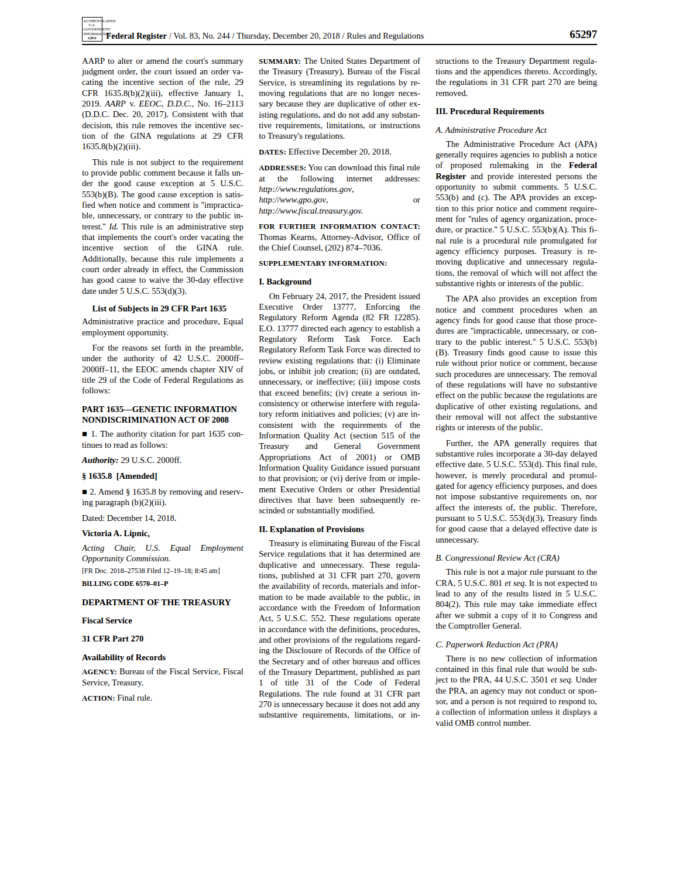AUTHENTICATED
U.S. GOVERNMENT
INFORMATION
GPO
Federal Register / Vol. 83, No. 244 / Thursday, December 20, 2018 / Rules and Regulations
65297
AARP to alter or amend the court's summary judgment order, the court issued an order vacating the incentive section of the rule, 29 CFR 1635.8(b)(2)(iii), effective January 1, 2019. AARP v. EEOC, D.D.C., No. 16–2113 (D.D.C. Dec. 20, 2017). Consistent with that decision, this rule removes the incentive section of the GINA regulations at 29 CFR 1635.8(b)(2)(iii).
This rule is not subject to the requirement to provide public comment because it falls under the good cause exception at 5 U.S.C. 553(b)(B). The good cause exception is satisfied when notice and comment is ''impracticable, unnecessary, or contrary to the public interest.'' Id. This rule is an administrative step that implements the court's order vacating the incentive section of the GINA rule. Additionally, because this rule implements a court order already in effect, the Commission has good cause to waive the 30-day effective date under 5 U.S.C. 553(d)(3).
List of Subjects in 29 CFR Part 1635
Administrative practice and procedure, Equal employment opportunity.
For the reasons set forth in the preamble, under the authority of 42 U.S.C. 2000ff–2000ff–11, the EEOC amends chapter XIV of title 29 of the Code of Federal Regulations as follows:
PART 1635—GENETIC INFORMATION NONDISCRIMINATION ACT OF 2008
■ 1. The authority citation for part 1635 continues to read as follows:
Authority: 29 U.S.C. 2000ff.
§ 1635.8 [Amended]
■ 2. Amend § 1635.8 by removing and reserving paragraph (b)(2)(iii).
Dated: December 14, 2018.
Victoria A. Lipnic,
Acting Chair, U.S. Equal Employment Opportunity Commission.
[FR Doc. 2018–27538 Filed 12–19–18; 8:45 am]
BILLING CODE 6570–01–P
DEPARTMENT OF THE TREASURY
Fiscal Service
31 CFR Part 270
Availability of Records
AGENCY: Bureau of the Fiscal Service, Fiscal Service, Treasury.
ACTION: Final rule.
SUMMARY: The United States Department of the Treasury (Treasury), Bureau of the Fiscal Service, is streamlining its regulations by removing regulations that are no longer necessary because they are duplicative of other existing regulations, and do not add any substantive requirements, limitations, or instructions to Treasury's regulations.
DATES: Effective December 20, 2018.
ADDRESSES: You can download this final rule at the following internet addresses: http://www.regulations.gov, http://www.gpo.gov, or http://www.fiscal.treasury.gov.
FOR FURTHER INFORMATION CONTACT: Thomas Kearns, Attorney-Advisor, Office of the Chief Counsel, (202) 874–7036.
SUPPLEMENTARY INFORMATION:
I. Background
On February 24, 2017, the President issued Executive Order 13777, Enforcing the Regulatory Reform Agenda (82 FR 12285). E.O. 13777 directed each agency to establish a Regulatory Reform Task Force. Each Regulatory Reform Task Force was directed to review existing regulations that: (i) Eliminate jobs, or inhibit job creation; (ii) are outdated, unnecessary, or ineffective; (iii) impose costs that exceed benefits; (iv) create a serious inconsistency or otherwise interfere with regulatory reform initiatives and policies; (v) are inconsistent with the requirements of the Information Quality Act (section 515 of the Treasury and General Government Appropriations Act of 2001) or OMB Information Quality Guidance issued pursuant to that provision; or (vi) derive from or implement Executive Orders or other Presidential directives that have been subsequently rescinded or substantially modified.
II. Explanation of Provisions
Treasury is eliminating Bureau of the Fiscal Service regulations that it has determined are duplicative and unnecessary. These regulations, published at 31 CFR part 270, govern the availability of records, materials and information to be made available to the public, in accordance with the Freedom of Information Act, 5 U.S.C. 552. These regulations operate in accordance with the definitions, procedures, and other provisions of the regulations regarding the Disclosure of Records of the Office of the Secretary and of other bureaus and offices of the Treasury Department, published as part 1 of title 31 of the Code of Federal Regulations. The rule found at 31 CFR part 270 is unnecessary because it does not add any substantive requirements, limitations, or instructions to the Treasury Department regulations and the appendices thereto. Accordingly, the regulations in 31 CFR part 270 are being removed.
III. Procedural Requirements
A. Administrative Procedure Act
The Administrative Procedure Act (APA) generally requires agencies to publish a notice of proposed rulemaking in the Federal Register and provide interested persons the opportunity to submit comments. 5 U.S.C. 553(b) and (c). The APA provides an exception to this prior notice and comment requirement for ''rules of agency organization, procedure, or practice.'' 5 U.S.C. 553(b)(A). This final rule is a procedural rule promulgated for agency efficiency purposes. Treasury is removing duplicative and unnecessary regulations, the removal of which will not affect the substantive rights or interests of the public.
The APA also provides an exception from notice and comment procedures when an agency finds for good cause that those procedures are ''impracticable, unnecessary, or contrary to the public interest.'' 5 U.S.C. 553(b)(B). Treasury finds good cause to issue this rule without prior notice or comment, because such procedures are unnecessary. The removal of these regulations will have no substantive effect on the public because the regulations are duplicative of other existing regulations, and their removal will not affect the substantive rights or interests of the public.
Further, the APA generally requires that substantive rules incorporate a 30-day delayed effective date. 5 U.S.C. 553(d). This final rule, however, is merely procedural and promulgated for agency efficiency purposes, and does not impose substantive requirements on, nor affect the interests of, the public. Therefore, pursuant to 5 U.S.C. 553(d)(3), Treasury finds for good cause that a delayed effective date is unnecessary.
B. Congressional Review Act (CRA)
This rule is not a major rule pursuant to the CRA, 5 U.S.C. 801 et seq. It is not expected to lead to any of the results listed in 5 U.S.C. 804(2). This rule may take immediate effect after we submit a copy of it to Congress and the Comptroller General.
C. Paperwork Reduction Act (PRA)
There is no new collection of information contained in this final rule that would be subject to the PRA, 44 U.S.C. 3501 et seq. Under the PRA, an agency may not conduct or sponsor, and a person is not required to respond to, a collection of information unless it displays a valid OMB control number.